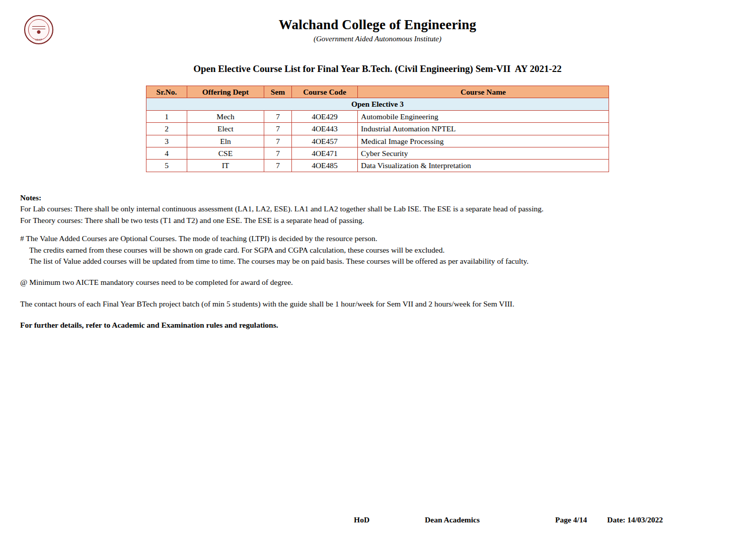1947
Walchand College of Engineering
(Government Aided Autonomous Institute)
Open Elective Course List for Final Year B.Tech. (Civil Engineering) Sem-VII AY 2021-22
| Sr.No. | Offering Dept | Sem | Course Code | Course Name |
| --- | --- | --- | --- | --- |
| Open Elective 3 |
| 1 | Mech | 7 | 4OE429 | Automobile Engineering |
| 2 | Elect | 7 | 4OE443 | Industrial Automation NPTEL |
| 3 | Eln | 7 | 4OE457 | Medical Image Processing |
| 4 | CSE | 7 | 4OE471 | Cyber Security |
| 5 | IT | 7 | 4OE485 | Data Visualization & Interpretation |
Notes:
For Lab courses: There shall be only internal continuous assessment (LA1, LA2, ESE). LA1 and LA2 together shall be Lab ISE. The ESE is a separate head of passing.
For Theory courses: There shall be two tests (T1 and T2) and one ESE. The ESE is a separate head of passing.
# The Value Added Courses are Optional Courses. The mode of teaching (LTPI) is decided by the resource person.
The credits earned from these courses will be shown on grade card. For SGPA and CGPA calculation, these courses will be excluded.
The list of Value added courses will be updated from time to time. The courses may be on paid basis. These courses will be offered as per availability of faculty.
@ Minimum two AICTE mandatory courses need to be completed for award of degree.
The contact hours of each Final Year BTech project batch (of min 5 students) with the guide shall be 1 hour/week for Sem VII and 2 hours/week for Sem VIII.
For further details, refer to Academic and Examination rules and regulations.
HoD Dean Academics Page 4/14 Date: 14/03/2022